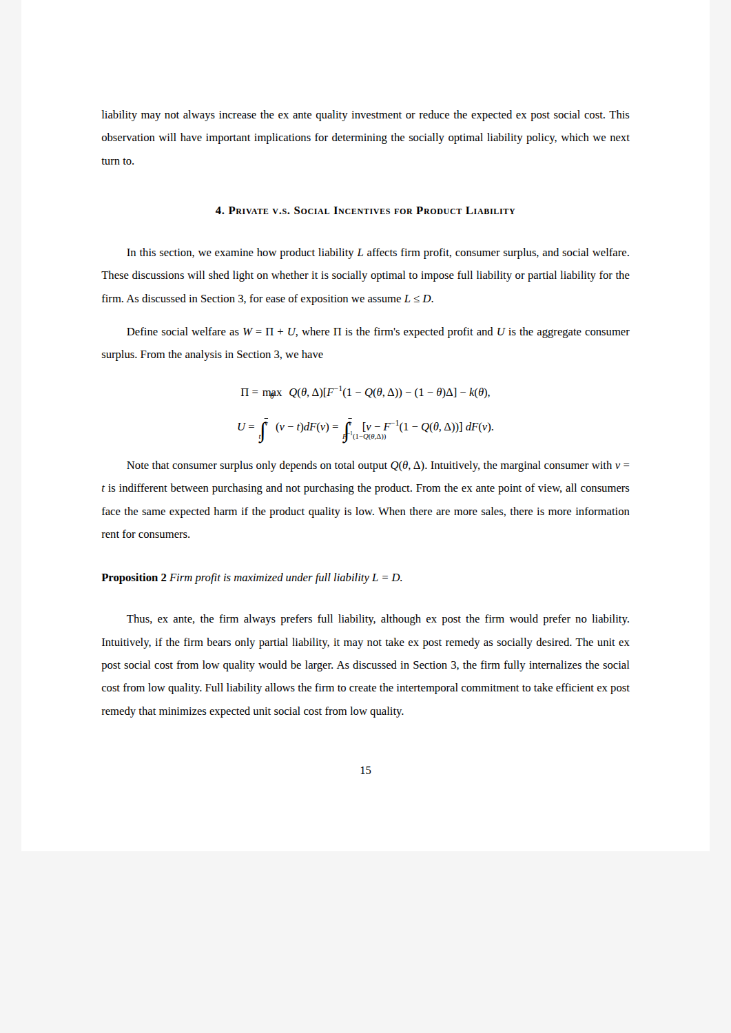liability may not always increase the ex ante quality investment or reduce the expected ex post social cost. This observation will have important implications for determining the socially optimal liability policy, which we next turn to.
4. Private v.s. Social Incentives for Product Liability
In this section, we examine how product liability L affects firm profit, consumer surplus, and social welfare. These discussions will shed light on whether it is socially optimal to impose full liability or partial liability for the firm. As discussed in Section 3, for ease of exposition we assume L ≤ D.
Define social welfare as W = Π + U, where Π is the firm's expected profit and U is the aggregate consumer surplus. From the analysis in Section 3, we have
Π = maxθ Q(θ, Δ)[F−1(1 − Q(θ, Δ)) − (1 − θ)Δ] − k(θ),
U = ∫vt(v − t)dF(v) = ∫vF−1(1−Q(θ,Δ)) [v − F−1(1 − Q(θ, Δ))] dF(v).
Note that consumer surplus only depends on total output Q(θ, Δ). Intuitively, the marginal consumer with v = t is indifferent between purchasing and not purchasing the product. From the ex ante point of view, all consumers face the same expected harm if the product quality is low. When there are more sales, there is more information rent for consumers.
Proposition 2 Firm profit is maximized under full liability L = D.
Thus, ex ante, the firm always prefers full liability, although ex post the firm would prefer no liability. Intuitively, if the firm bears only partial liability, it may not take ex post remedy as socially desired. The unit ex post social cost from low quality would be larger. As discussed in Section 3, the firm fully internalizes the social cost from low quality. Full liability allows the firm to create the intertemporal commitment to take efficient ex post remedy that minimizes expected unit social cost from low quality.
15